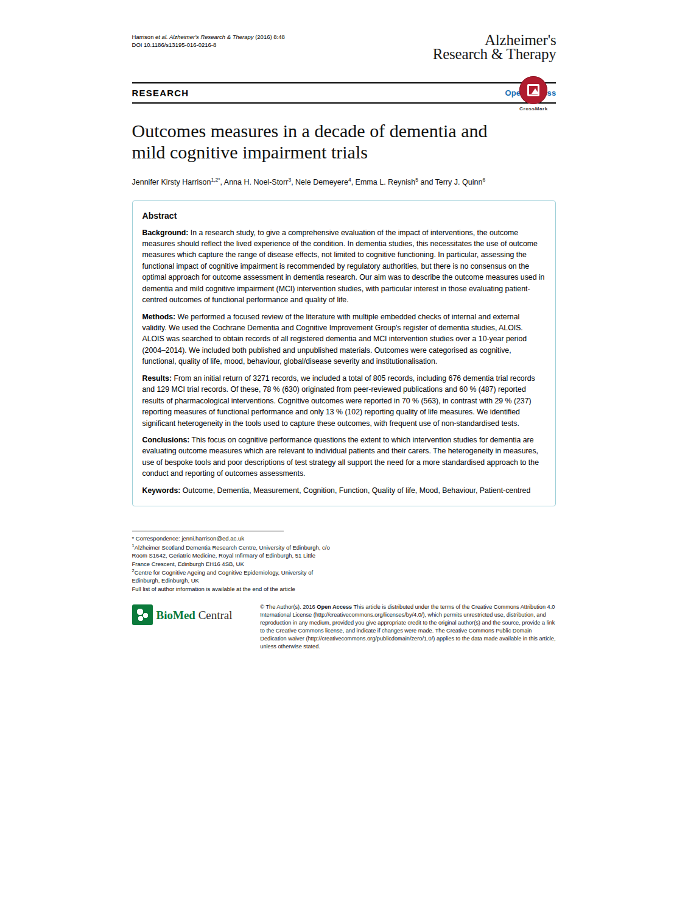Harrison et al. Alzheimer's Research & Therapy (2016) 8:48
DOI 10.1186/s13195-016-0216-8
Alzheimer's Research & Therapy
RESEARCH
Open Access
CrossMark
Outcomes measures in a decade of dementia and mild cognitive impairment trials
Jennifer Kirsty Harrison1,2*, Anna H. Noel-Storr3, Nele Demeyere4, Emma L. Reynish5 and Terry J. Quinn6
Abstract
Background: In a research study, to give a comprehensive evaluation of the impact of interventions, the outcome measures should reflect the lived experience of the condition. In dementia studies, this necessitates the use of outcome measures which capture the range of disease effects, not limited to cognitive functioning. In particular, assessing the functional impact of cognitive impairment is recommended by regulatory authorities, but there is no consensus on the optimal approach for outcome assessment in dementia research. Our aim was to describe the outcome measures used in dementia and mild cognitive impairment (MCI) intervention studies, with particular interest in those evaluating patient-centred outcomes of functional performance and quality of life.
Methods: We performed a focused review of the literature with multiple embedded checks of internal and external validity. We used the Cochrane Dementia and Cognitive Improvement Group's register of dementia studies, ALOIS. ALOIS was searched to obtain records of all registered dementia and MCI intervention studies over a 10-year period (2004–2014). We included both published and unpublished materials. Outcomes were categorised as cognitive, functional, quality of life, mood, behaviour, global/disease severity and institutionalisation.
Results: From an initial return of 3271 records, we included a total of 805 records, including 676 dementia trial records and 129 MCI trial records. Of these, 78 % (630) originated from peer-reviewed publications and 60 % (487) reported results of pharmacological interventions. Cognitive outcomes were reported in 70 % (563), in contrast with 29 % (237) reporting measures of functional performance and only 13 % (102) reporting quality of life measures. We identified significant heterogeneity in the tools used to capture these outcomes, with frequent use of non-standardised tests.
Conclusions: This focus on cognitive performance questions the extent to which intervention studies for dementia are evaluating outcome measures which are relevant to individual patients and their carers. The heterogeneity in measures, use of bespoke tools and poor descriptions of test strategy all support the need for a more standardised approach to the conduct and reporting of outcomes assessments.
Keywords: Outcome, Dementia, Measurement, Cognition, Function, Quality of life, Mood, Behaviour, Patient-centred
* Correspondence: jenni.harrison@ed.ac.uk
1Alzheimer Scotland Dementia Research Centre, University of Edinburgh, c/o
Room S1642, Geriatric Medicine, Royal Infirmary of Edinburgh, 51 Little
France Crescent, Edinburgh EH16 4SB, UK
2Centre for Cognitive Ageing and Cognitive Epidemiology, University of
Edinburgh, Edinburgh, UK
Full list of author information is available at the end of the article
BioMed Central
© The Author(s). 2016 Open Access This article is distributed under the terms of the Creative Commons Attribution 4.0 International License (http://creativecommons.org/licenses/by/4.0/), which permits unrestricted use, distribution, and reproduction in any medium, provided you give appropriate credit to the original author(s) and the source, provide a link to the Creative Commons license, and indicate if changes were made. The Creative Commons Public Domain Dedication waiver (http://creativecommons.org/publicdomain/zero/1.0/) applies to the data made available in this article, unless otherwise stated.